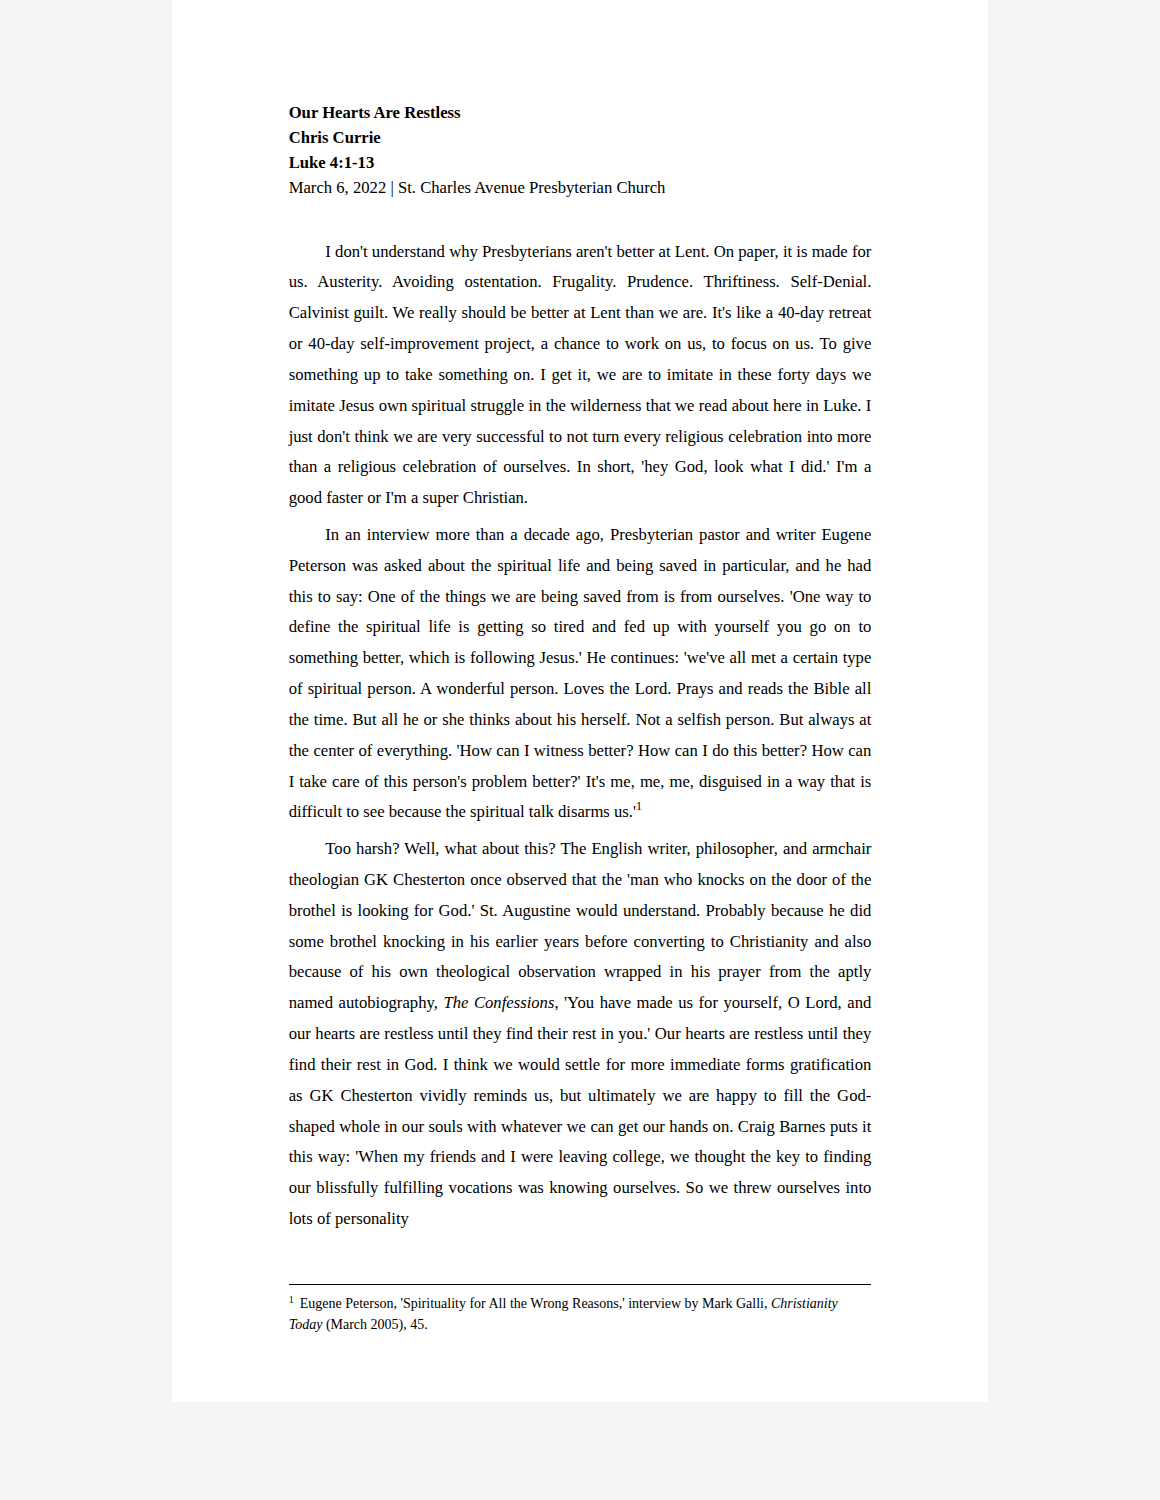Our Hearts Are Restless
Chris Currie
Luke 4:1-13
March 6, 2022 | St. Charles Avenue Presbyterian Church
I don't understand why Presbyterians aren't better at Lent. On paper, it is made for us. Austerity. Avoiding ostentation. Frugality. Prudence. Thriftiness. Self-Denial. Calvinist guilt. We really should be better at Lent than we are. It's like a 40-day retreat or 40-day self-improvement project, a chance to work on us, to focus on us. To give something up to take something on. I get it, we are to imitate in these forty days we imitate Jesus own spiritual struggle in the wilderness that we read about here in Luke. I just don't think we are very successful to not turn every religious celebration into more than a religious celebration of ourselves. In short, 'hey God, look what I did.' I'm a good faster or I'm a super Christian.
In an interview more than a decade ago, Presbyterian pastor and writer Eugene Peterson was asked about the spiritual life and being saved in particular, and he had this to say: One of the things we are being saved from is from ourselves. 'One way to define the spiritual life is getting so tired and fed up with yourself you go on to something better, which is following Jesus.' He continues: 'we've all met a certain type of spiritual person. A wonderful person. Loves the Lord. Prays and reads the Bible all the time. But all he or she thinks about his herself. Not a selfish person. But always at the center of everything. 'How can I witness better? How can I do this better? How can I take care of this person's problem better?' It's me, me, me, disguised in a way that is difficult to see because the spiritual talk disarms us.'1
Too harsh? Well, what about this? The English writer, philosopher, and armchair theologian GK Chesterton once observed that the 'man who knocks on the door of the brothel is looking for God.' St. Augustine would understand. Probably because he did some brothel knocking in his earlier years before converting to Christianity and also because of his own theological observation wrapped in his prayer from the aptly named autobiography, The Confessions, 'You have made us for yourself, O Lord, and our hearts are restless until they find their rest in you.' Our hearts are restless until they find their rest in God. I think we would settle for more immediate forms gratification as GK Chesterton vividly reminds us, but ultimately we are happy to fill the God-shaped whole in our souls with whatever we can get our hands on. Craig Barnes puts it this way: 'When my friends and I were leaving college, we thought the key to finding our blissfully fulfilling vocations was knowing ourselves. So we threw ourselves into lots of personality
1 Eugene Peterson, 'Spirituality for All the Wrong Reasons,' interview by Mark Galli, Christianity Today (March 2005), 45.